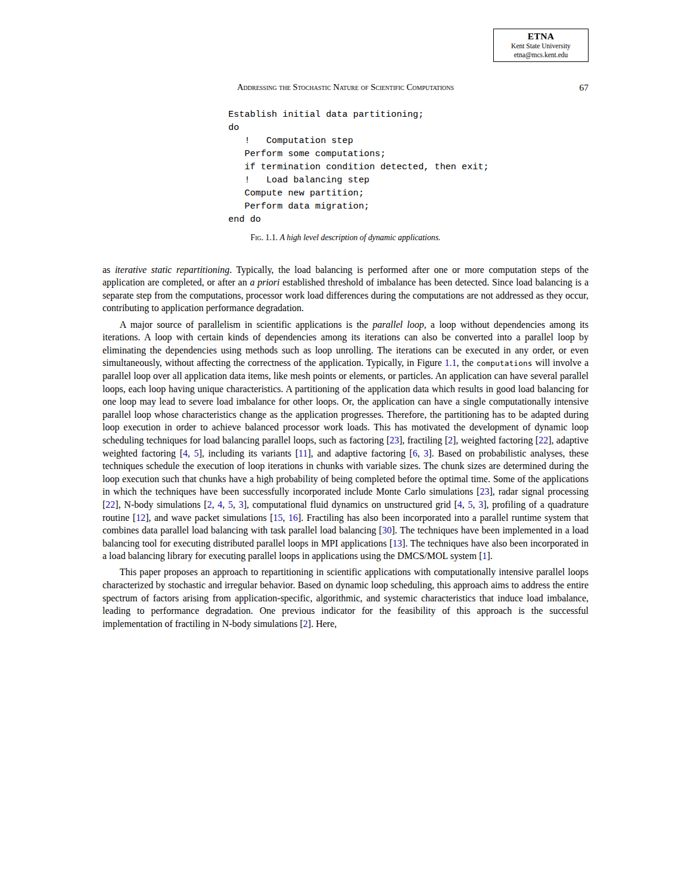ETNA
Kent State University
etna@mcs.kent.edu
Addressing the Stochastic Nature of Scientific Computations 67
Establish initial data partitioning;
do
   !   Computation step
   Perform some computations;
   if termination condition detected, then exit;
   !   Load balancing step
   Compute new partition;
   Perform data migration;
end do
Fig. 1.1. A high level description of dynamic applications.
as iterative static repartitioning. Typically, the load balancing is performed after one or more computation steps of the application are completed, or after an a priori established threshold of imbalance has been detected. Since load balancing is a separate step from the computations, processor work load differences during the computations are not addressed as they occur, contributing to application performance degradation.
A major source of parallelism in scientific applications is the parallel loop, a loop without dependencies among its iterations. A loop with certain kinds of dependencies among its iterations can also be converted into a parallel loop by eliminating the dependencies using methods such as loop unrolling. The iterations can be executed in any order, or even simultaneously, without affecting the correctness of the application. Typically, in Figure 1.1, the computations will involve a parallel loop over all application data items, like mesh points or elements, or particles. An application can have several parallel loops, each loop having unique characteristics. A partitioning of the application data which results in good load balancing for one loop may lead to severe load imbalance for other loops. Or, the application can have a single computationally intensive parallel loop whose characteristics change as the application progresses. Therefore, the partitioning has to be adapted during loop execution in order to achieve balanced processor work loads. This has motivated the development of dynamic loop scheduling techniques for load balancing parallel loops, such as factoring [23], fractiling [2], weighted factoring [22], adaptive weighted factoring [4, 5], including its variants [11], and adaptive factoring [6, 3]. Based on probabilistic analyses, these techniques schedule the execution of loop iterations in chunks with variable sizes. The chunk sizes are determined during the loop execution such that chunks have a high probability of being completed before the optimal time. Some of the applications in which the techniques have been successfully incorporated include Monte Carlo simulations [23], radar signal processing [22], N-body simulations [2, 4, 5, 3], computational fluid dynamics on unstructured grid [4, 5, 3], profiling of a quadrature routine [12], and wave packet simulations [15, 16]. Fractiling has also been incorporated into a parallel runtime system that combines data parallel load balancing with task parallel load balancing [30]. The techniques have been implemented in a load balancing tool for executing distributed parallel loops in MPI applications [13]. The techniques have also been incorporated in a load balancing library for executing parallel loops in applications using the DMCS/MOL system [1].
This paper proposes an approach to repartitioning in scientific applications with computationally intensive parallel loops characterized by stochastic and irregular behavior. Based on dynamic loop scheduling, this approach aims to address the entire spectrum of factors arising from application-specific, algorithmic, and systemic characteristics that induce load imbalance, leading to performance degradation. One previous indicator for the feasibility of this approach is the successful implementation of fractiling in N-body simulations [2]. Here,